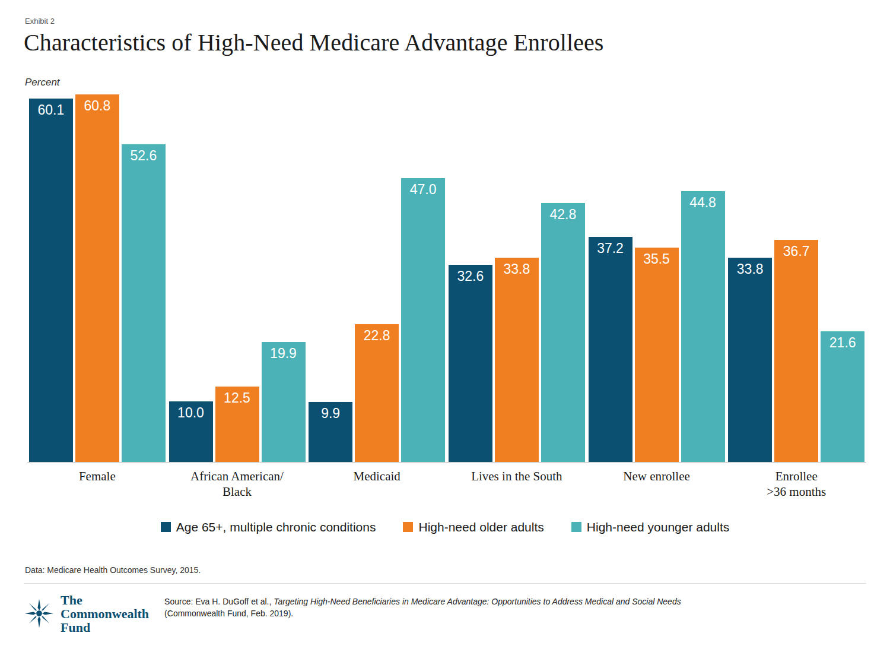Exhibit 2
Characteristics of High-Need Medicare Advantage Enrollees
Percent
60.1
60.8
52.6
10.0
12.5
19.9
9.9
22.8
47.0
32.6
33.8
42.8
37.2
35.5
44.8
33.8
36.7
21.6
Female
African American/
Black
Medicaid
Lives in the South
New enrollee
Enrollee
>36 months
Age 65+, multiple chronic conditions
High-need older adults
High-need younger adults
Data: Medicare Health Outcomes Survey, 2015.
The
Commonwealth
Fund
Source: Eva H. DuGoff et al., Targeting High-Need Beneficiaries in Medicare Advantage: Opportunities to Address Medical and Social Needs
(Commonwealth Fund, Feb. 2019).